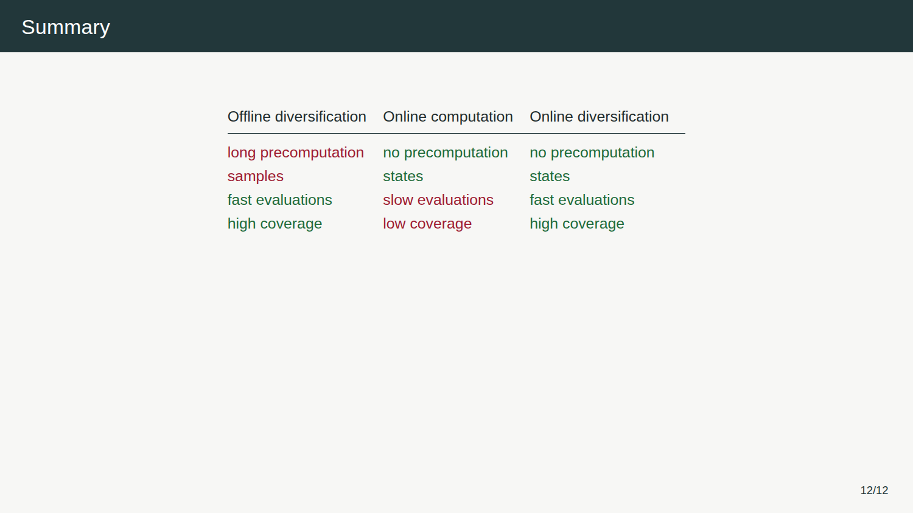Summary
| Offline diversification | Online computation | Online diversification |
| --- | --- | --- |
| long precomputation | no precomputation | no precomputation |
| samples | states | states |
| fast evaluations | slow evaluations | fast evaluations |
| high coverage | low coverage | high coverage |
12/12